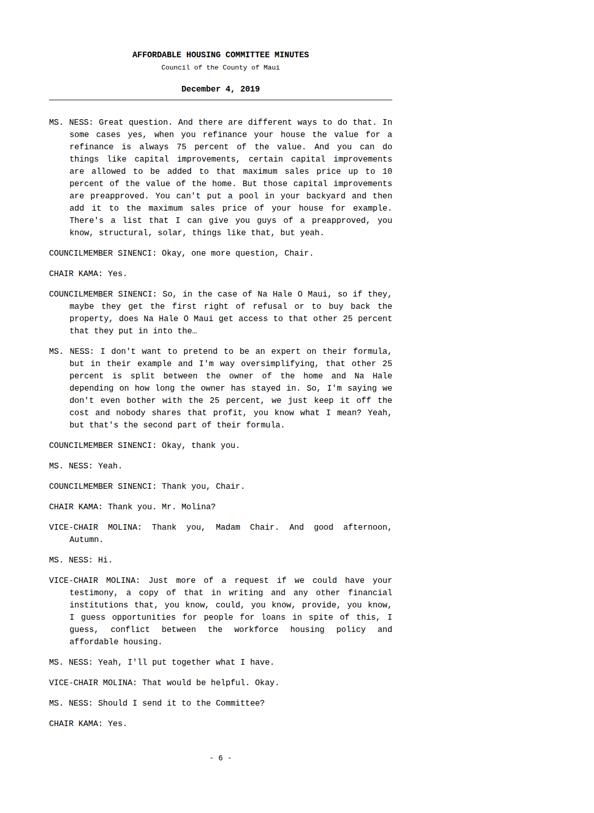AFFORDABLE HOUSING COMMITTEE MINUTES
Council of the County of Maui
December 4, 2019
MS. NESS: Great question. And there are different ways to do that. In some cases yes, when you refinance your house the value for a refinance is always 75 percent of the value. And you can do things like capital improvements, certain capital improvements are allowed to be added to that maximum sales price up to 10 percent of the value of the home. But those capital improvements are preapproved. You can't put a pool in your backyard and then add it to the maximum sales price of your house for example. There's a list that I can give you guys of a preapproved, you know, structural, solar, things like that, but yeah.
COUNCILMEMBER SINENCI: Okay, one more question, Chair.
CHAIR KAMA: Yes.
COUNCILMEMBER SINENCI: So, in the case of Na Hale O Maui, so if they, maybe they get the first right of refusal or to buy back the property, does Na Hale O Maui get access to that other 25 percent that they put in into the…
MS. NESS: I don't want to pretend to be an expert on their formula, but in their example and I'm way oversimplifying, that other 25 percent is split between the owner of the home and Na Hale depending on how long the owner has stayed in. So, I'm saying we don't even bother with the 25 percent, we just keep it off the cost and nobody shares that profit, you know what I mean? Yeah, but that's the second part of their formula.
COUNCILMEMBER SINENCI: Okay, thank you.
MS. NESS: Yeah.
COUNCILMEMBER SINENCI: Thank you, Chair.
CHAIR KAMA: Thank you. Mr. Molina?
VICE-CHAIR MOLINA: Thank you, Madam Chair. And good afternoon, Autumn.
MS. NESS: Hi.
VICE-CHAIR MOLINA: Just more of a request if we could have your testimony, a copy of that in writing and any other financial institutions that, you know, could, you know, provide, you know, I guess opportunities for people for loans in spite of this, I guess, conflict between the workforce housing policy and affordable housing.
MS. NESS: Yeah, I'll put together what I have.
VICE-CHAIR MOLINA: That would be helpful. Okay.
MS. NESS: Should I send it to the Committee?
CHAIR KAMA: Yes.
- 6 -